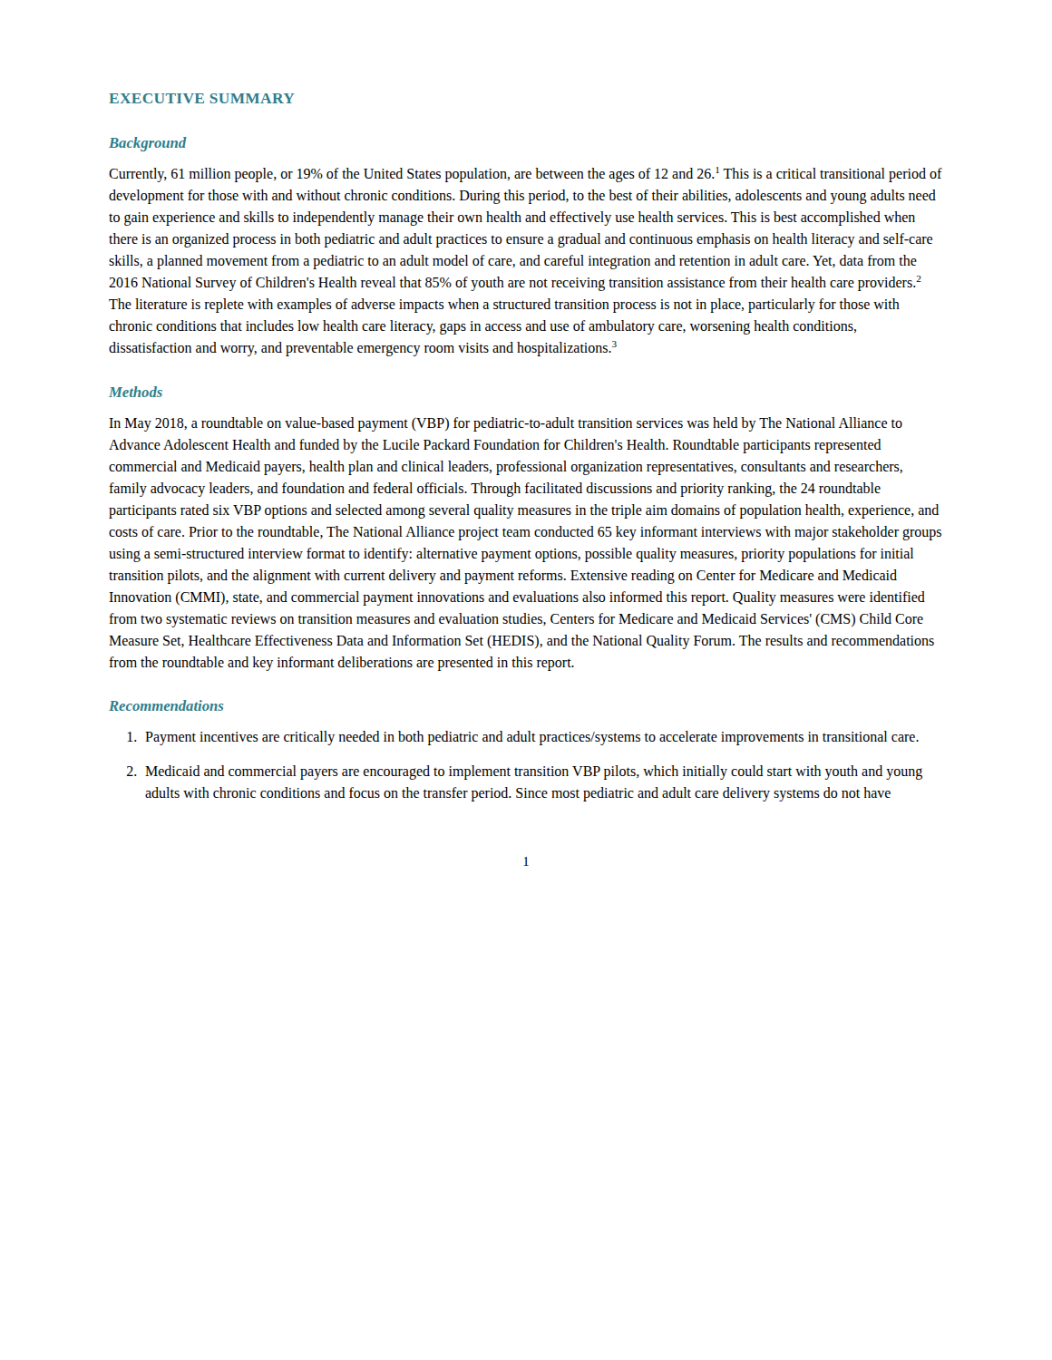EXECUTIVE SUMMARY
Background
Currently, 61 million people, or 19% of the United States population, are between the ages of 12 and 26.1 This is a critical transitional period of development for those with and without chronic conditions. During this period, to the best of their abilities, adolescents and young adults need to gain experience and skills to independently manage their own health and effectively use health services. This is best accomplished when there is an organized process in both pediatric and adult practices to ensure a gradual and continuous emphasis on health literacy and self-care skills, a planned movement from a pediatric to an adult model of care, and careful integration and retention in adult care. Yet, data from the 2016 National Survey of Children's Health reveal that 85% of youth are not receiving transition assistance from their health care providers.2 The literature is replete with examples of adverse impacts when a structured transition process is not in place, particularly for those with chronic conditions that includes low health care literacy, gaps in access and use of ambulatory care, worsening health conditions, dissatisfaction and worry, and preventable emergency room visits and hospitalizations.3
Methods
In May 2018, a roundtable on value-based payment (VBP) for pediatric-to-adult transition services was held by The National Alliance to Advance Adolescent Health and funded by the Lucile Packard Foundation for Children's Health. Roundtable participants represented commercial and Medicaid payers, health plan and clinical leaders, professional organization representatives, consultants and researchers, family advocacy leaders, and foundation and federal officials. Through facilitated discussions and priority ranking, the 24 roundtable participants rated six VBP options and selected among several quality measures in the triple aim domains of population health, experience, and costs of care. Prior to the roundtable, The National Alliance project team conducted 65 key informant interviews with major stakeholder groups using a semi-structured interview format to identify: alternative payment options, possible quality measures, priority populations for initial transition pilots, and the alignment with current delivery and payment reforms. Extensive reading on Center for Medicare and Medicaid Innovation (CMMI), state, and commercial payment innovations and evaluations also informed this report. Quality measures were identified from two systematic reviews on transition measures and evaluation studies, Centers for Medicare and Medicaid Services' (CMS) Child Core Measure Set, Healthcare Effectiveness Data and Information Set (HEDIS), and the National Quality Forum. The results and recommendations from the roundtable and key informant deliberations are presented in this report.
Recommendations
Payment incentives are critically needed in both pediatric and adult practices/systems to accelerate improvements in transitional care.
Medicaid and commercial payers are encouraged to implement transition VBP pilots, which initially could start with youth and young adults with chronic conditions and focus on the transfer period. Since most pediatric and adult care delivery systems do not have
1